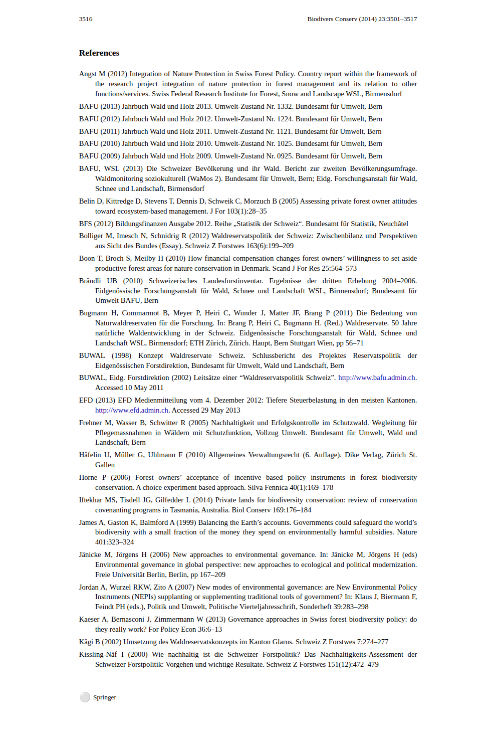3516 Biodivers Conserv (2014) 23:3501–3517
References
Angst M (2012) Integration of Nature Protection in Swiss Forest Policy. Country report within the framework of the research project integration of nature protection in forest management and its relation to other functions/services. Swiss Federal Research Institute for Forest, Snow and Landscape WSL, Birmensdorf
BAFU (2013) Jahrbuch Wald und Holz 2013. Umwelt-Zustand Nr. 1332. Bundesamt für Umwelt, Bern
BAFU (2012) Jahrbuch Wald und Holz 2012. Umwelt-Zustand Nr. 1224. Bundesamt für Umwelt, Bern
BAFU (2011) Jahrbuch Wald und Holz 2011. Umwelt-Zustand Nr. 1121. Bundesamt für Umwelt, Bern
BAFU (2010) Jahrbuch Wald und Holz 2010. Umwelt-Zustand Nr. 1025. Bundesamt für Umwelt, Bern
BAFU (2009) Jahrbuch Wald und Holz 2009. Umwelt-Zustand Nr. 0925. Bundesamt für Umwelt, Bern
BAFU, WSL (2013) Die Schweizer Bevölkerung und ihr Wald. Bericht zur zweiten Bevölkerungsumfrage. Waldmonitoring soziokulturell (WaMos 2). Bundesamt für Umwelt, Bern; Eidg. Forschungsanstalt für Wald, Schnee und Landschaft, Birmensdorf
Belin D, Kittredge D, Stevens T, Dennis D, Schweik C, Morzuch B (2005) Assessing private forest owner attitudes toward ecosystem-based management. J For 103(1):28–35
BFS (2012) Bildungsfinanzen Ausgabe 2012. Reihe „Statistik der Schweiz“. Bundesamt für Statistik, Neuchâtel
Bolliger M, Imesch N, Schnidrig R (2012) Waldreservatspolitik der Schweiz: Zwischenbilanz und Perspektiven aus Sicht des Bundes (Essay). Schweiz Z Forstwes 163(6):199–209
Boon T, Broch S, Meilby H (2010) How financial compensation changes forest owners’ willingness to set aside productive forest areas for nature conservation in Denmark. Scand J For Res 25:564–573
Brändli UB (2010) Schweizerisches Landesforstinventar. Ergebnisse der dritten Erhebung 2004–2006. Eidgenössische Forschungsanstalt für Wald, Schnee und Landschaft WSL, Birmensdorf; Bundesamt für Umwelt BAFU, Bern
Bugmann H, Commarmot B, Meyer P, Heiri C, Wunder J, Matter JF, Brang P (2011) Die Bedeutung von Naturwaldreservaten für die Forschung. In: Brang P, Heiri C, Bugmann H. (Red.) Waldreservate. 50 Jahre natürliche Waldentwicklung in der Schweiz. Eidgenössische Forschungsanstalt für Wald, Schnee und Landschaft WSL, Birmensdorf; ETH Zürich, Zürich. Haupt, Bern Stuttgart Wien, pp 56–71
BUWAL (1998) Konzept Waldreservate Schweiz. Schlussbericht des Projektes Reservatspolitik der Eidgenössischen Forstdirektion, Bundesamt für Umwelt, Wald und Landschaft, Bern
BUWAL, Eidg. Forstdirektion (2002) Leitsätze einer “Waldreservatspolitik Schweiz”. http://www.bafu.admin.ch. Accessed 10 May 2011
EFD (2013) EFD Medienmitteilung vom 4. Dezember 2012: Tiefere Steuerbelastung in den meisten Kantonen. http://www.efd.admin.ch. Accessed 29 May 2013
Frehner M, Wasser B, Schwitter R (2005) Nachhaltigkeit und Erfolgskontrolle im Schutzwald. Wegleitung für Pflegemassnahmen in Wäldern mit Schutzfunktion, Vollzug Umwelt. Bundesamt für Umwelt, Wald und Landschaft, Bern
Häfelin U, Müller G, Uhlmann F (2010) Allgemeines Verwaltungsrecht (6. Auflage). Dike Verlag, Zürich St. Gallen
Horne P (2006) Forest owners’ acceptance of incentive based policy instruments in forest biodiversity conservation. A choice experiment based approach. Silva Fennica 40(1):169–178
Iftekhar MS, Tisdell JG, Gilfedder L (2014) Private lands for biodiversity conservation: review of conservation covenanting programs in Tasmania, Australia. Biol Conserv 169:176–184
James A, Gaston K, Balmford A (1999) Balancing the Earth’s accounts. Governments could safeguard the world’s biodiversity with a small fraction of the money they spend on environmentally harmful subsidies. Nature 401:323–324
Jänicke M, Jörgens H (2006) New approaches to environmental governance. In: Jänicke M, Jörgens H (eds) Environmental governance in global perspective: new approaches to ecological and political modernization. Freie Universität Berlin, Berlin, pp 167–209
Jordan A, Wurzel RKW, Zito A (2007) New modes of environmental governance: are New Environmental Policy Instruments (NEPIs) supplanting or supplementing traditional tools of government? In: Klaus J, Biermann F, Feindt PH (eds.), Politik und Umwelt, Politische Vierteljahresschrift, Sonderheft 39:283–298
Kaeser A, Bernasconi J, Zimmermann W (2013) Governance approaches in Swiss forest biodiversity policy: do they really work? For Policy Econ 36:6–13
Kägi B (2002) Umsetzung des Waldreservatskonzepts im Kanton Glarus. Schweiz Z Forstwes 7:274–277
Kissling-Näf I (2000) Wie nachhaltig ist die Schweizer Forstpolitik? Das Nachhaltigkeits-Assessment der Schweizer Forstpolitik: Vorgehen und wichtige Resultate. Schweiz Z Forstwes 151(12):472–479
⚪ Springer